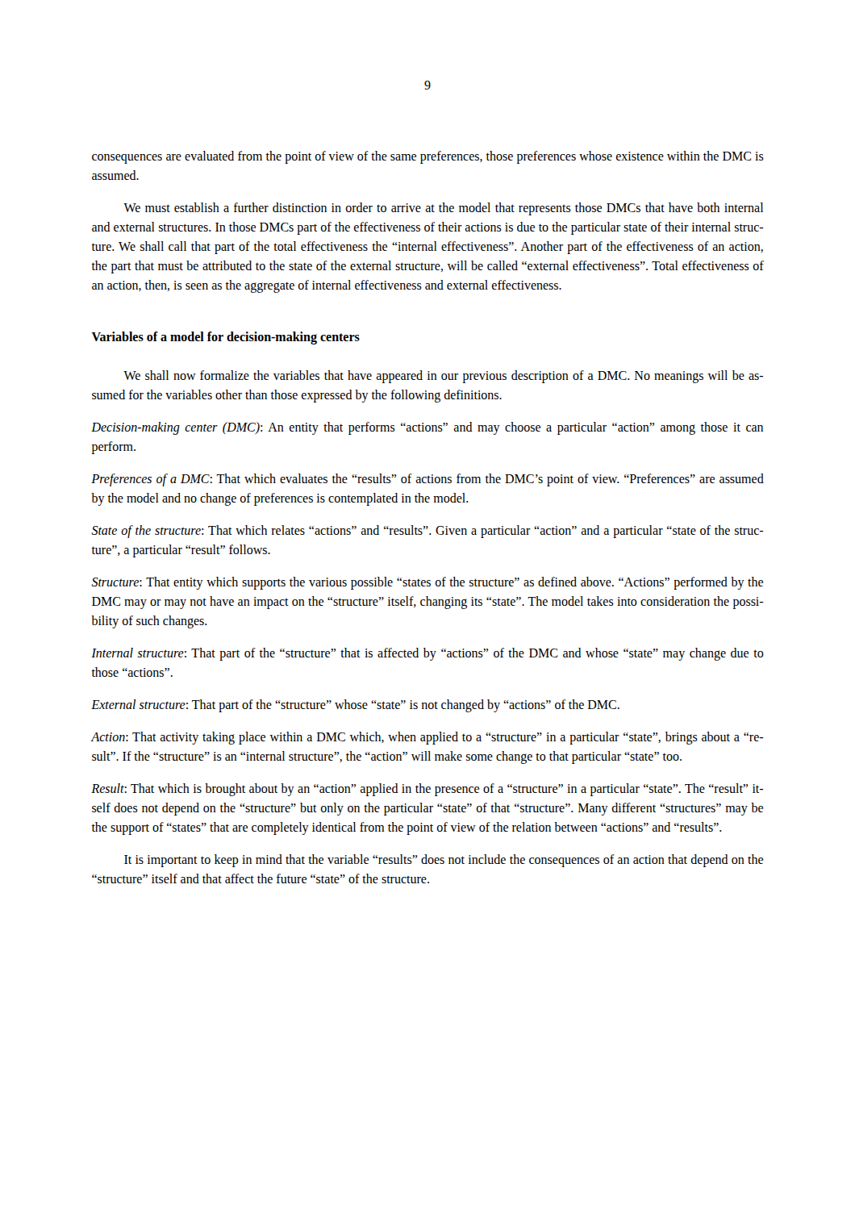9
consequences are evaluated from the point of view of the same preferences, those preferences whose existence within the DMC is assumed.
We must establish a further distinction in order to arrive at the model that represents those DMCs that have both internal and external structures. In those DMCs part of the effectiveness of their actions is due to the particular state of their internal structure. We shall call that part of the total effectiveness the “internal effectiveness”. Another part of the effectiveness of an action, the part that must be attributed to the state of the external structure, will be called “external effectiveness”. Total effectiveness of an action, then, is seen as the aggregate of internal effectiveness and external effectiveness.
Variables of a model for decision-making centers
We shall now formalize the variables that have appeared in our previous description of a DMC. No meanings will be assumed for the variables other than those expressed by the following definitions.
Decision-making center (DMC): An entity that performs “actions” and may choose a particular “action” among those it can perform.
Preferences of a DMC: That which evaluates the “results” of actions from the DMC’s point of view. “Preferences” are assumed by the model and no change of preferences is contemplated in the model.
State of the structure: That which relates “actions” and “results”. Given a particular “action” and a particular “state of the structure”, a particular “result” follows.
Structure: That entity which supports the various possible “states of the structure” as defined above. “Actions” performed by the DMC may or may not have an impact on the “structure” itself, changing its “state”. The model takes into consideration the possibility of such changes.
Internal structure: That part of the “structure” that is affected by “actions” of the DMC and whose “state” may change due to those “actions”.
External structure: That part of the “structure” whose “state” is not changed by “actions” of the DMC.
Action: That activity taking place within a DMC which, when applied to a “structure” in a particular “state”, brings about a “result”. If the “structure” is an “internal structure”, the “action” will make some change to that particular “state” too.
Result: That which is brought about by an “action” applied in the presence of a “structure” in a particular “state”. The “result” itself does not depend on the “structure” but only on the particular “state” of that “structure”. Many different “structures” may be the support of “states” that are completely identical from the point of view of the relation between “actions” and “results”.
It is important to keep in mind that the variable “results” does not include the consequences of an action that depend on the “structure” itself and that affect the future “state” of the structure.